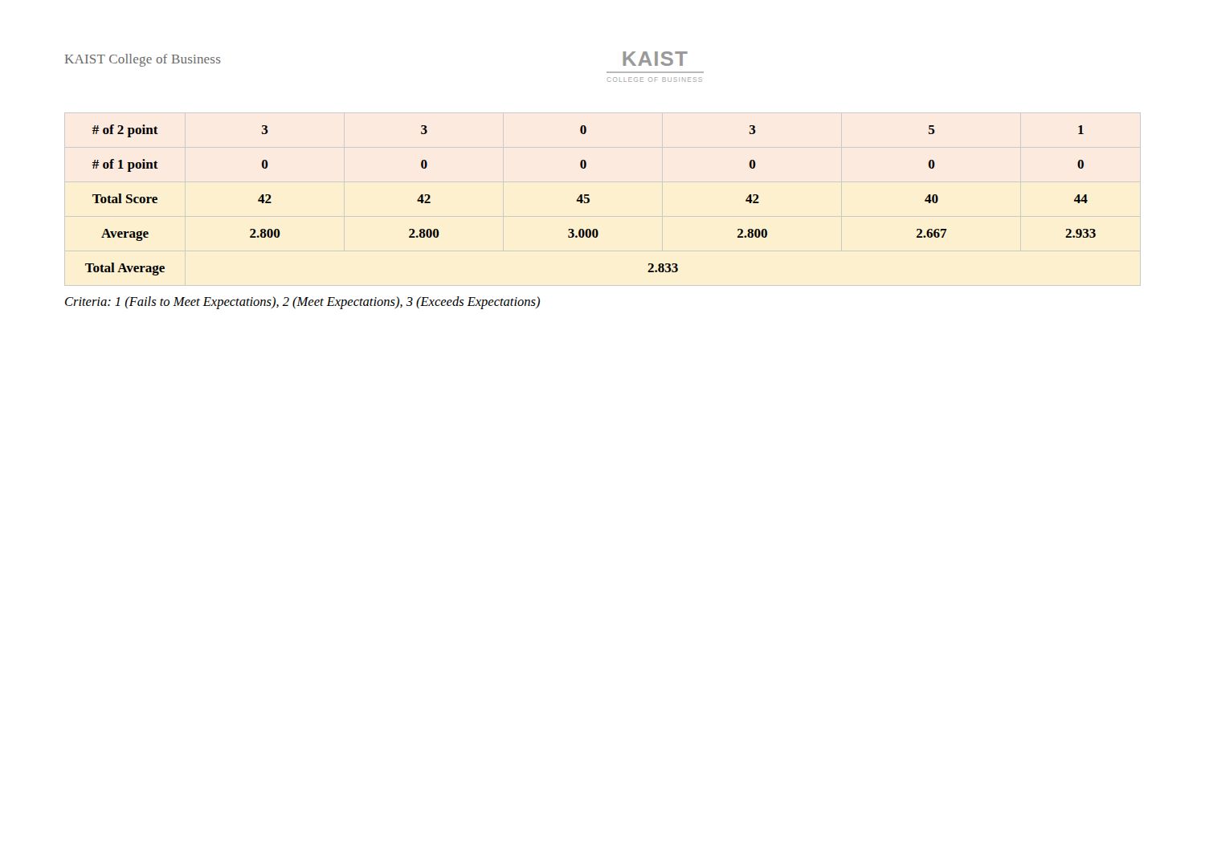KAIST College of Business
KAIST
COLLEGE OF BUSINESS
| # of 2 point | 3 | 3 | 0 | 3 | 5 | 1 |
| # of 1 point | 0 | 0 | 0 | 0 | 0 | 0 |
| Total Score | 42 | 42 | 45 | 42 | 40 | 44 |
| Average | 2.800 | 2.800 | 3.000 | 2.800 | 2.667 | 2.933 |
| Total Average | 2.833 |
Criteria: 1 (Fails to Meet Expectations), 2 (Meet Expectations), 3 (Exceeds Expectations)